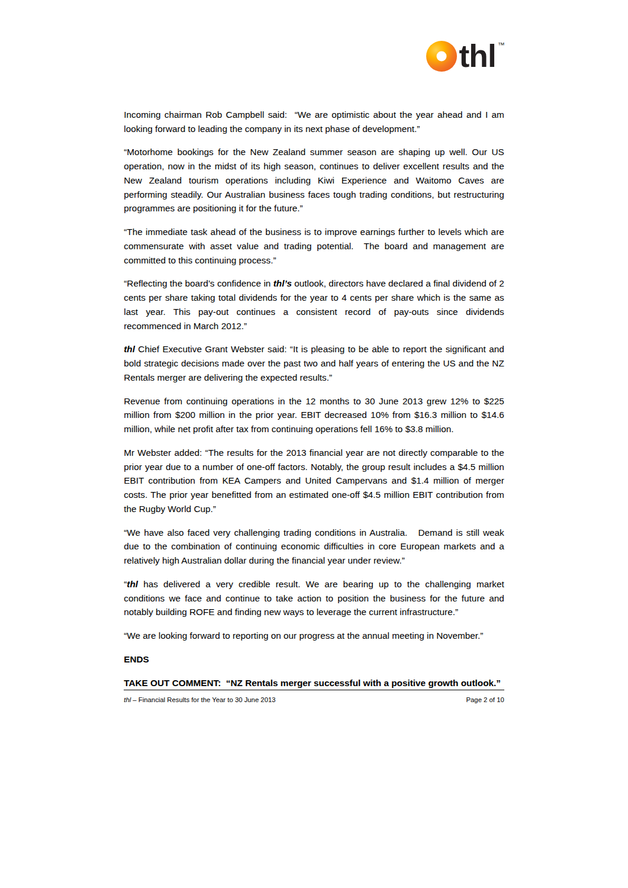thl™
Incoming chairman Rob Campbell said: “We are optimistic about the year ahead and I am looking forward to leading the company in its next phase of development.”
“Motorhome bookings for the New Zealand summer season are shaping up well. Our US operation, now in the midst of its high season, continues to deliver excellent results and the New Zealand tourism operations including Kiwi Experience and Waitomo Caves are performing steadily. Our Australian business faces tough trading conditions, but restructuring programmes are positioning it for the future.”
“The immediate task ahead of the business is to improve earnings further to levels which are commensurate with asset value and trading potential. The board and management are committed to this continuing process.”
“Reflecting the board’s confidence in thl’s outlook, directors have declared a final dividend of 2 cents per share taking total dividends for the year to 4 cents per share which is the same as last year. This pay-out continues a consistent record of pay-outs since dividends recommenced in March 2012.”
thl Chief Executive Grant Webster said: “It is pleasing to be able to report the significant and bold strategic decisions made over the past two and half years of entering the US and the NZ Rentals merger are delivering the expected results.”
Revenue from continuing operations in the 12 months to 30 June 2013 grew 12% to $225 million from $200 million in the prior year. EBIT decreased 10% from $16.3 million to $14.6 million, while net profit after tax from continuing operations fell 16% to $3.8 million.
Mr Webster added: “The results for the 2013 financial year are not directly comparable to the prior year due to a number of one-off factors. Notably, the group result includes a $4.5 million EBIT contribution from KEA Campers and United Campervans and $1.4 million of merger costs. The prior year benefitted from an estimated one-off $4.5 million EBIT contribution from the Rugby World Cup.”
“We have also faced very challenging trading conditions in Australia. Demand is still weak due to the combination of continuing economic difficulties in core European markets and a relatively high Australian dollar during the financial year under review.”
“thl has delivered a very credible result. We are bearing up to the challenging market conditions we face and continue to take action to position the business for the future and notably building ROFE and finding new ways to leverage the current infrastructure.”
“We are looking forward to reporting on our progress at the annual meeting in November.”
ENDS
TAKE OUT COMMENT: “NZ Rentals merger successful with a positive growth outlook.”
thl – Financial Results for the Year to 30 June 2013
Page 2 of 10